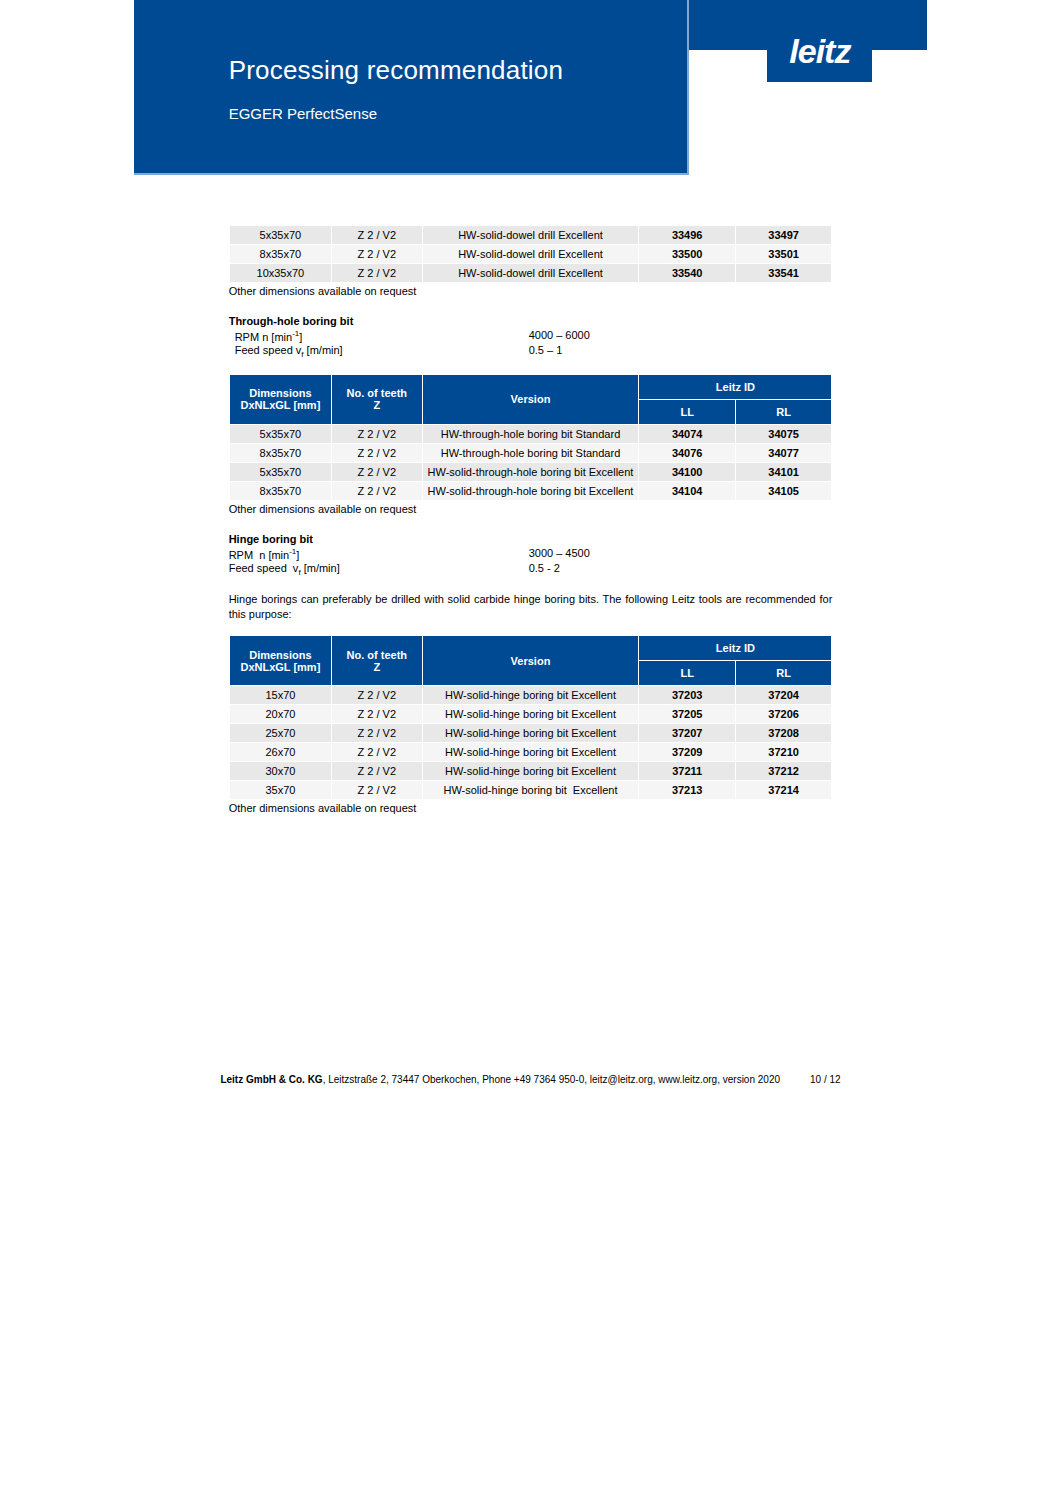Processing recommendation
EGGER PerfectSense
leitz
| 5x35x70 | Z 2 / V2 | HW-solid-dowel drill Excellent | 33496 | 33497 |
| 8x35x70 | Z 2 / V2 | HW-solid-dowel drill Excellent | 33500 | 33501 |
| 10x35x70 | Z 2 / V2 | HW-solid-dowel drill Excellent | 33540 | 33541 |
Other dimensions available on request
Through-hole boring bit
| RPM n [min -1 ] | 4000 – 6000 |
| Feed speed v f [m/min] | 0.5 – 1 |
| Dimensions DxNLxGL [mm] | No. of teeth Z | Version | Leitz ID |
| --- | --- | --- | --- |
| LL | RL |
| 5x35x70 | Z 2 / V2 | HW-through-hole boring bit Standard | 34074 | 34075 |
| 8x35x70 | Z 2 / V2 | HW-through-hole boring bit Standard | 34076 | 34077 |
| 5x35x70 | Z 2 / V2 | HW-solid-through-hole boring bit Excellent | 34100 | 34101 |
| 8x35x70 | Z 2 / V2 | HW-solid-through-hole boring bit Excellent | 34104 | 34105 |
Other dimensions available on request
Hinge boring bit
| RPM n [min -1 ] | 3000 – 4500 |
| Feed speed v f [m/min] | 0.5 - 2 |
Hinge borings can preferably be drilled with solid carbide hinge boring bits. The following Leitz tools are recommended for this purpose:
| Dimensions DxNLxGL [mm] | No. of teeth Z | Version | Leitz ID |
| --- | --- | --- | --- |
| LL | RL |
| 15x70 | Z 2 / V2 | HW-solid-hinge boring bit Excellent | 37203 | 37204 |
| 20x70 | Z 2 / V2 | HW-solid-hinge boring bit Excellent | 37205 | 37206 |
| 25x70 | Z 2 / V2 | HW-solid-hinge boring bit Excellent | 37207 | 37208 |
| 26x70 | Z 2 / V2 | HW-solid-hinge boring bit Excellent | 37209 | 37210 |
| 30x70 | Z 2 / V2 | HW-solid-hinge boring bit Excellent | 37211 | 37212 |
| 35x70 | Z 2 / V2 | HW-solid-hinge boring bit Excellent | 37213 | 37214 |
Other dimensions available on request
Leitz GmbH & Co. KG, Leitzstraße 2, 73447 Oberkochen, Phone +49 7364 950-0, leitz@leitz.org, www.leitz.org, version 202010 / 12